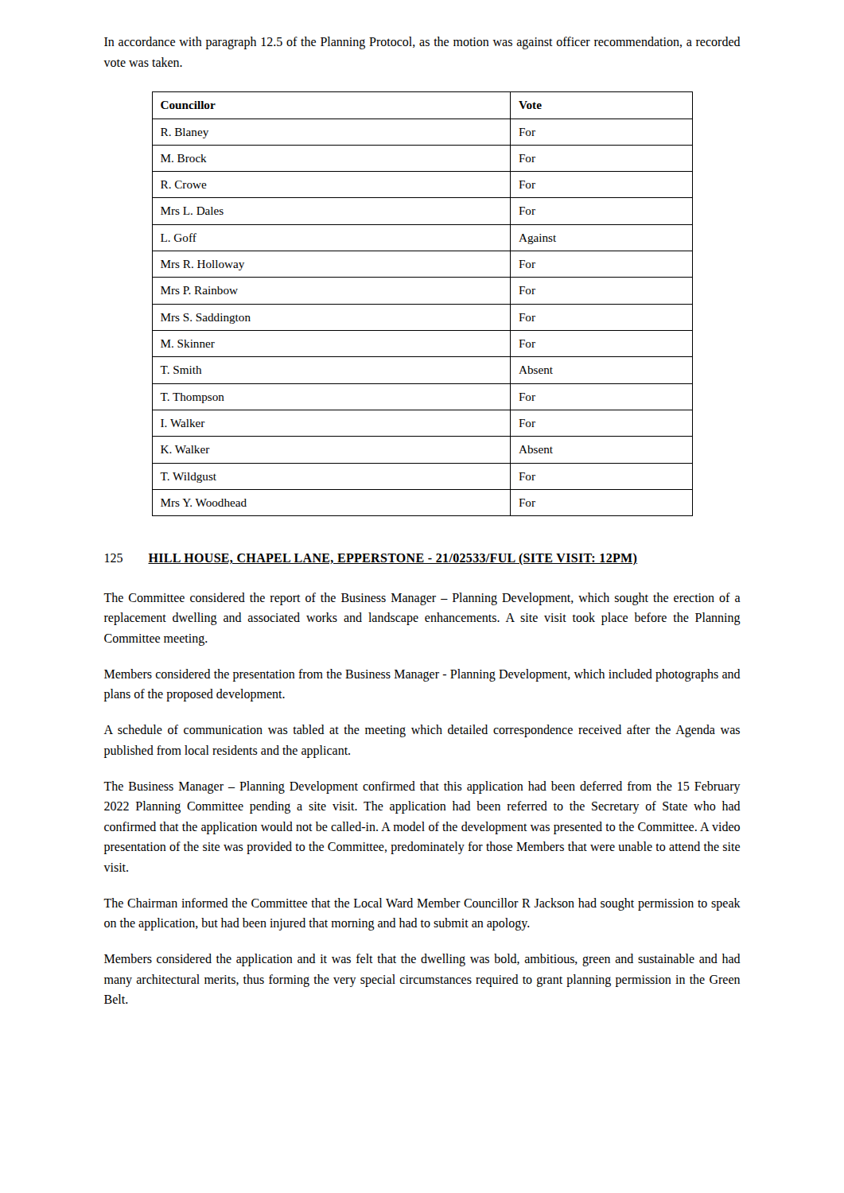In accordance with paragraph 12.5 of the Planning Protocol, as the motion was against officer recommendation, a recorded vote was taken.
| Councillor | Vote |
| --- | --- |
| R. Blaney | For |
| M. Brock | For |
| R. Crowe | For |
| Mrs L. Dales | For |
| L. Goff | Against |
| Mrs R. Holloway | For |
| Mrs P. Rainbow | For |
| Mrs S. Saddington | For |
| M. Skinner | For |
| T. Smith | Absent |
| T. Thompson | For |
| I. Walker | For |
| K. Walker | Absent |
| T. Wildgust | For |
| Mrs Y. Woodhead | For |
125 HILL HOUSE, CHAPEL LANE, EPPERSTONE - 21/02533/FUL (SITE VISIT: 12PM)
The Committee considered the report of the Business Manager – Planning Development, which sought the erection of a replacement dwelling and associated works and landscape enhancements. A site visit took place before the Planning Committee meeting.
Members considered the presentation from the Business Manager - Planning Development, which included photographs and plans of the proposed development.
A schedule of communication was tabled at the meeting which detailed correspondence received after the Agenda was published from local residents and the applicant.
The Business Manager – Planning Development confirmed that this application had been deferred from the 15 February 2022 Planning Committee pending a site visit. The application had been referred to the Secretary of State who had confirmed that the application would not be called-in. A model of the development was presented to the Committee. A video presentation of the site was provided to the Committee, predominately for those Members that were unable to attend the site visit.
The Chairman informed the Committee that the Local Ward Member Councillor R Jackson had sought permission to speak on the application, but had been injured that morning and had to submit an apology.
Members considered the application and it was felt that the dwelling was bold, ambitious, green and sustainable and had many architectural merits, thus forming the very special circumstances required to grant planning permission in the Green Belt.